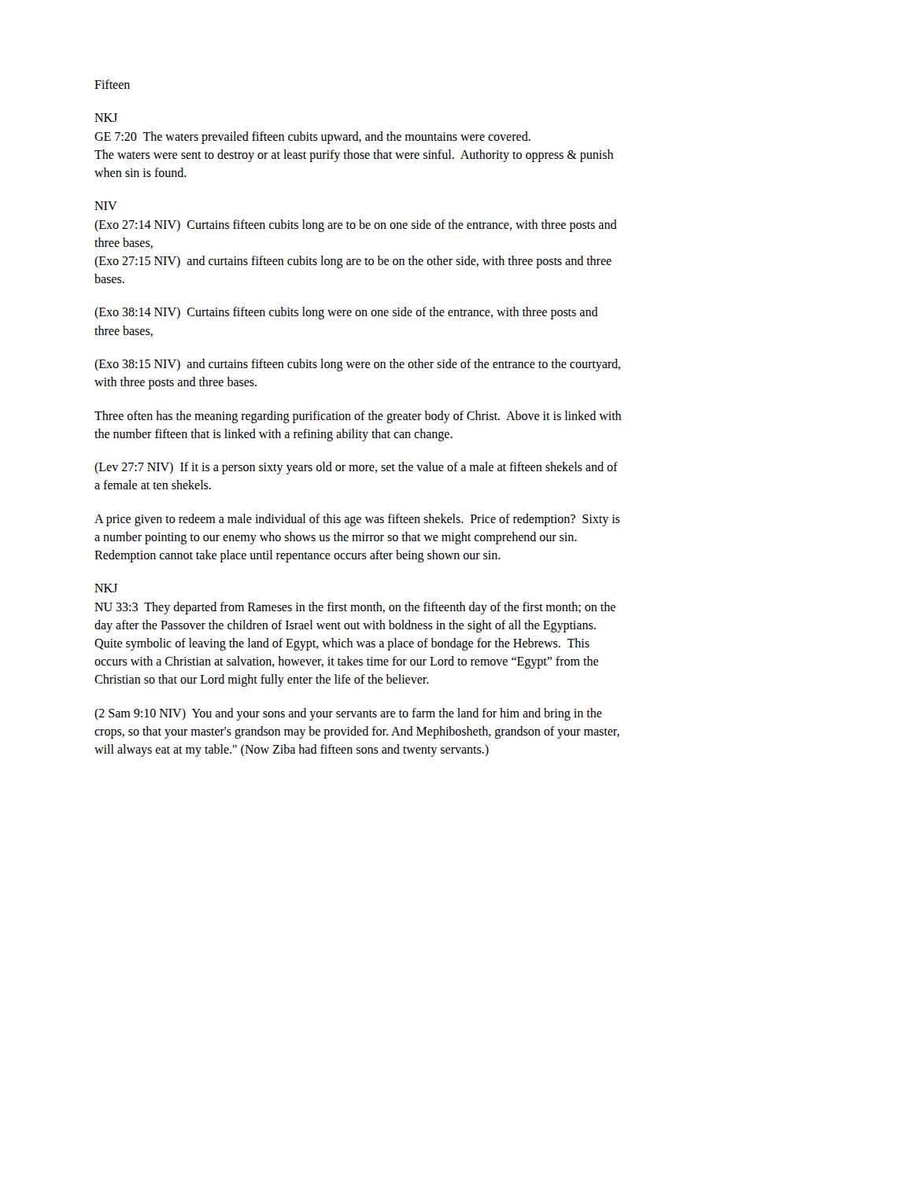Fifteen
NKJ
GE 7:20 The waters prevailed fifteen cubits upward, and the mountains were covered.
The waters were sent to destroy or at least purify those that were sinful. Authority to oppress & punish when sin is found.
NIV
(Exo 27:14 NIV) Curtains fifteen cubits long are to be on one side of the entrance, with three posts and three bases,
(Exo 27:15 NIV) and curtains fifteen cubits long are to be on the other side, with three posts and three bases.
(Exo 38:14 NIV) Curtains fifteen cubits long were on one side of the entrance, with three posts and three bases,
(Exo 38:15 NIV) and curtains fifteen cubits long were on the other side of the entrance to the courtyard, with three posts and three bases.
Three often has the meaning regarding purification of the greater body of Christ. Above it is linked with the number fifteen that is linked with a refining ability that can change.
(Lev 27:7 NIV) If it is a person sixty years old or more, set the value of a male at fifteen shekels and of a female at ten shekels.
A price given to redeem a male individual of this age was fifteen shekels. Price of redemption? Sixty is a number pointing to our enemy who shows us the mirror so that we might comprehend our sin. Redemption cannot take place until repentance occurs after being shown our sin.
NKJ
NU 33:3 They departed from Rameses in the first month, on the fifteenth day of the first month; on the day after the Passover the children of Israel went out with boldness in the sight of all the Egyptians.
Quite symbolic of leaving the land of Egypt, which was a place of bondage for the Hebrews. This occurs with a Christian at salvation, however, it takes time for our Lord to remove “Egypt” from the Christian so that our Lord might fully enter the life of the believer.
(2 Sam 9:10 NIV) You and your sons and your servants are to farm the land for him and bring in the crops, so that your master's grandson may be provided for. And Mephibosheth, grandson of your master, will always eat at my table." (Now Ziba had fifteen sons and twenty servants.)